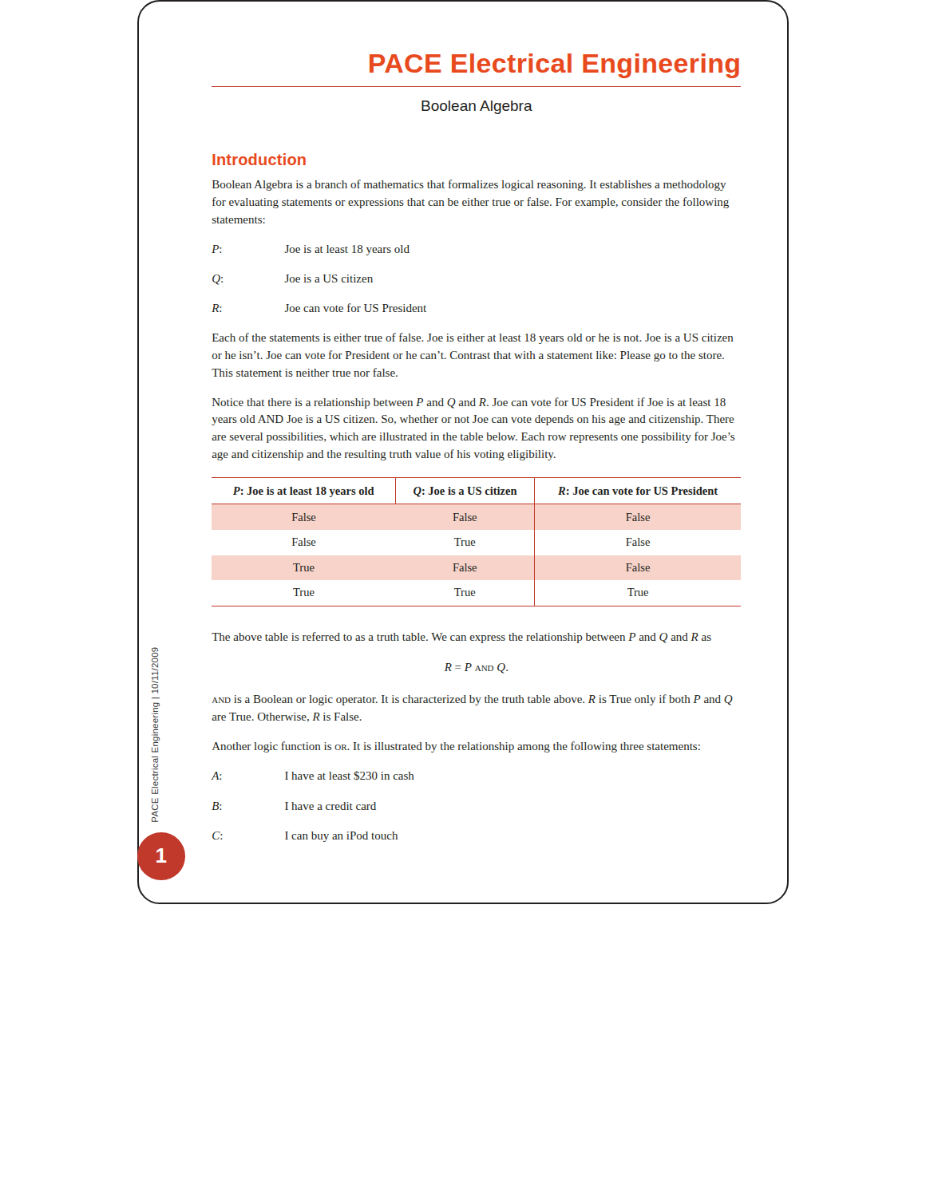PACE Electrical Engineering | 10/11/2009
1
PACE Electrical Engineering
Boolean Algebra
Introduction
Boolean Algebra is a branch of mathematics that formalizes logical reasoning. It establishes a methodology for evaluating statements or expressions that can be either true or false. For example, consider the following statements:
P: Joe is at least 18 years old
Q: Joe is a US citizen
R: Joe can vote for US President
Each of the statements is either true of false. Joe is either at least 18 years old or he is not. Joe is a US citizen or he isn’t. Joe can vote for President or he can’t. Contrast that with a statement like: Please go to the store. This statement is neither true nor false.
Notice that there is a relationship between P and Q and R. Joe can vote for US President if Joe is at least 18 years old AND Joe is a US citizen. So, whether or not Joe can vote depends on his age and citizenship. There are several possibilities, which are illustrated in the table below. Each row represents one possibility for Joe’s age and citizenship and the resulting truth value of his voting eligibility.
| P : Joe is at least 18 years old | Q : Joe is a US citizen | R : Joe can vote for US President |
| --- | --- | --- |
| False | False | False |
| False | True | False |
| True | False | False |
| True | True | True |
The above table is referred to as a truth table. We can express the relationship between P and Q and R as
R = P and Q.
and is a Boolean or logic operator. It is characterized by the truth table above. R is True only if both P and Q are True. Otherwise, R is False.
Another logic function is or. It is illustrated by the relationship among the following three statements:
A: I have at least $230 in cash
B: I have a credit card
C: I can buy an iPod touch